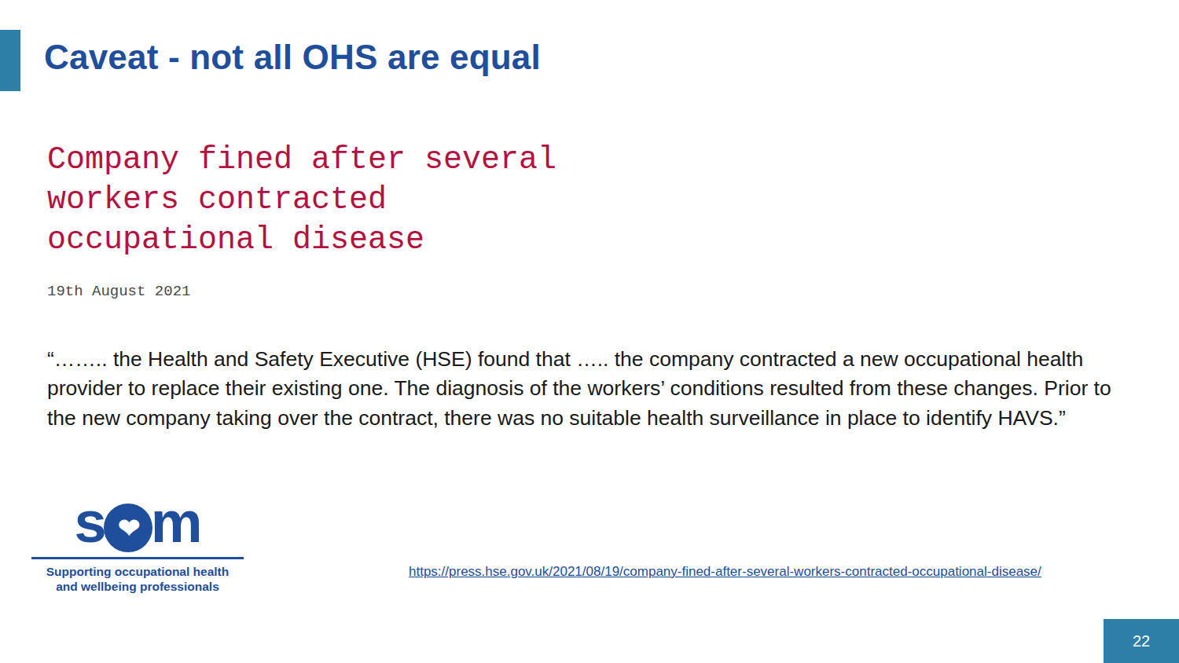Caveat - not all OHS are equal
Company fined after several
workers contracted
occupational disease
19th August 2021
“…….. the Health and Safety Executive (HSE) found that ….. the company contracted a new occupational health provider to replace their existing one. The diagnosis of the workers’ conditions resulted from these changes. Prior to the new company taking over the contract, there was no suitable health surveillance in place to identify HAVS.”
s❤m
Supporting occupational health
and wellbeing professionals
https://press.hse.gov.uk/2021/08/19/company-fined-after-several-workers-contracted-occupational-disease/
22